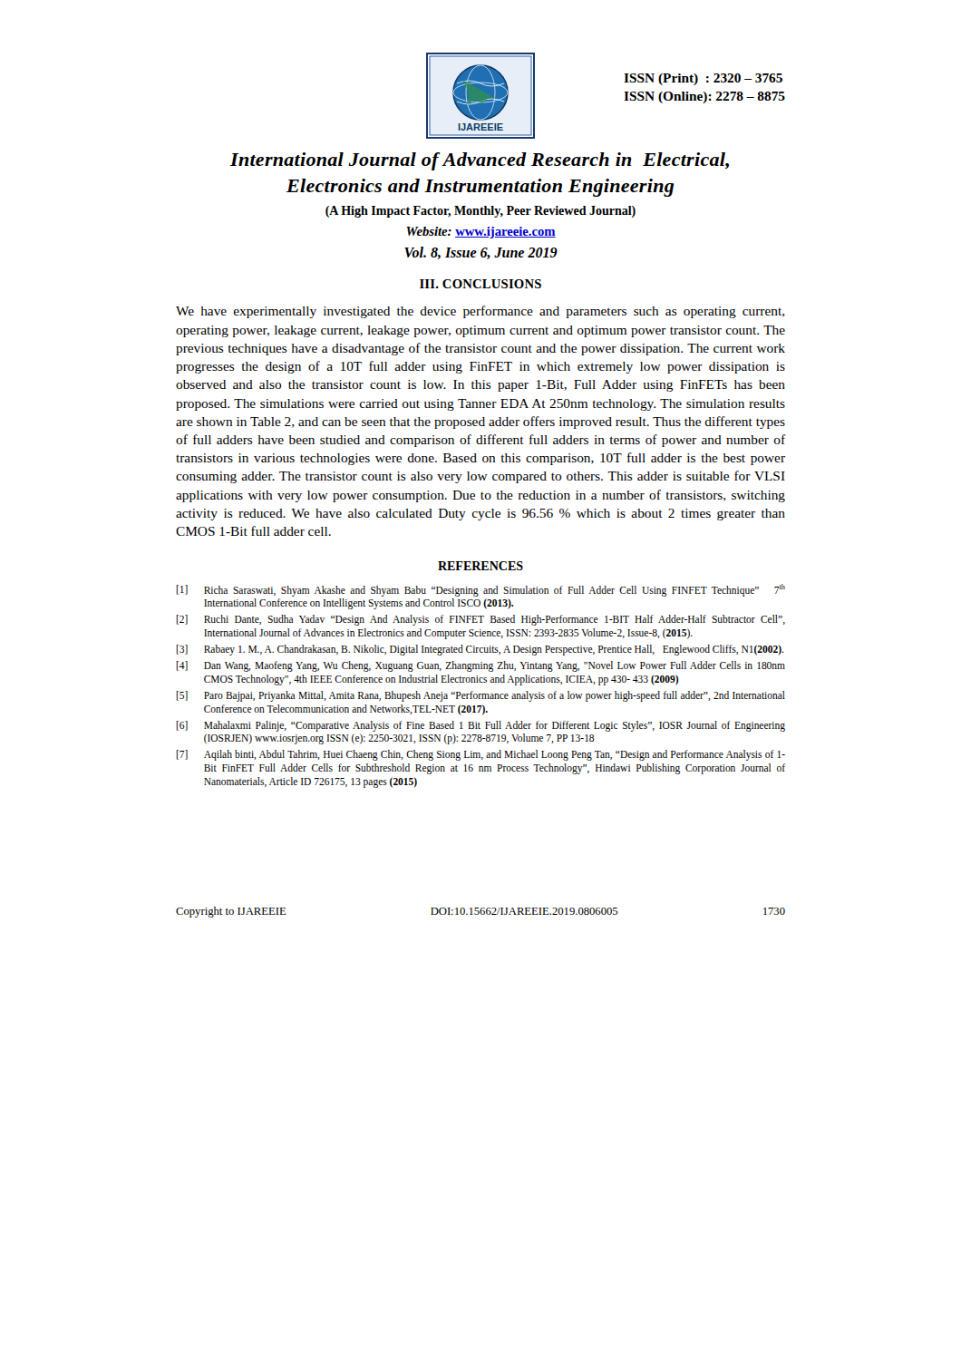IJAREEIE
ISSN (Print) : 2320 – 3765
ISSN (Online): 2278 – 8875
International Journal of Advanced Research in Electrical,
Electronics and Instrumentation Engineering
(A High Impact Factor, Monthly, Peer Reviewed Journal)
Website: www.ijareeie.com
Vol. 8, Issue 6, June 2019
III. CONCLUSIONS
We have experimentally investigated the device performance and parameters such as operating current, operating power, leakage current, leakage power, optimum current and optimum power transistor count. The previous techniques have a disadvantage of the transistor count and the power dissipation. The current work progresses the design of a 10T full adder using FinFET in which extremely low power dissipation is observed and also the transistor count is low. In this paper 1-Bit, Full Adder using FinFETs has been proposed. The simulations were carried out using Tanner EDA At 250nm technology. The simulation results are shown in Table 2, and can be seen that the proposed adder offers improved result. Thus the different types of full adders have been studied and comparison of different full adders in terms of power and number of transistors in various technologies were done. Based on this comparison, 10T full adder is the best power consuming adder. The transistor count is also very low compared to others. This adder is suitable for VLSI applications with very low power consumption. Due to the reduction in a number of transistors, switching activity is reduced. We have also calculated Duty cycle is 96.56 % which is about 2 times greater than CMOS 1-Bit full adder cell.
REFERENCES
[1] Richa Saraswati, Shyam Akashe and Shyam Babu “Designing and Simulation of Full Adder Cell Using FINFET Technique” 7th International Conference on Intelligent Systems and Control ISCO (2013).
[2] Ruchi Dante, Sudha Yadav “Design And Analysis of FINFET Based High-Performance 1-BIT Half Adder-Half Subtractor Cell”, International Journal of Advances in Electronics and Computer Science, ISSN: 2393-2835 Volume-2, Issue-8, (2015).
[3] Rabaey 1. M., A. Chandrakasan, B. Nikolic, Digital Integrated Circuits, A Design Perspective, Prentice Hall, Englewood Cliffs, N1(2002).
[4] Dan Wang, Maofeng Yang, Wu Cheng, Xuguang Guan, Zhangming Zhu, Yintang Yang, "Novel Low Power Full Adder Cells in 180nm CMOS Technology", 4th IEEE Conference on Industrial Electronics and Applications, ICIEA, pp 430- 433 (2009)
[5] Paro Bajpai, Priyanka Mittal, Amita Rana, Bhupesh Aneja “Performance analysis of a low power high-speed full adder”, 2nd International Conference on Telecommunication and Networks,TEL-NET (2017).
[6] Mahalaxmi Palinje, “Comparative Analysis of Fine Based 1 Bit Full Adder for Different Logic Styles”, IOSR Journal of Engineering (IOSRJEN) www.iosrjen.org ISSN (e): 2250-3021, ISSN (p): 2278-8719, Volume 7, PP 13-18
[7] Aqilah binti, Abdul Tahrim, Huei Chaeng Chin, Cheng Siong Lim, and Michael Loong Peng Tan, “Design and Performance Analysis of 1-Bit FinFET Full Adder Cells for Subthreshold Region at 16 nm Process Technology”, Hindawi Publishing Corporation Journal of Nanomaterials, Article ID 726175, 13 pages (2015)
Copyright to IJAREEIE
DOI:10.15662/IJAREEIE.2019.0806005
1730